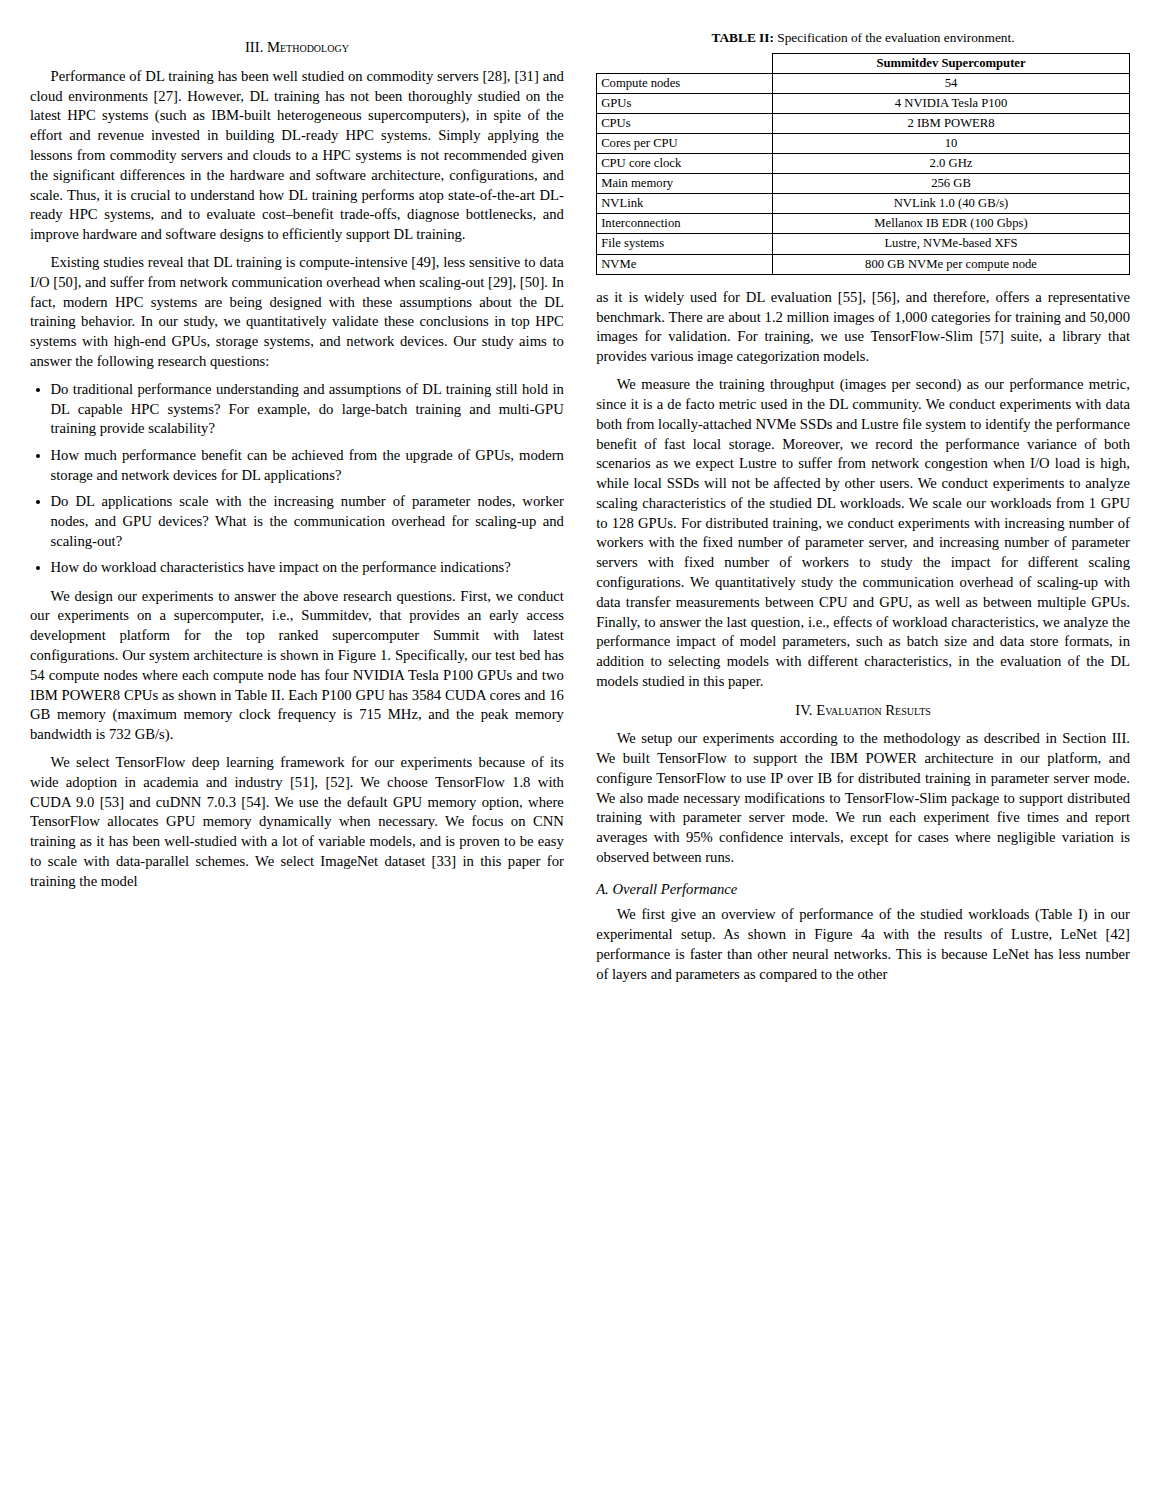III. Methodology
Performance of DL training has been well studied on commodity servers [28], [31] and cloud environments [27]. However, DL training has not been thoroughly studied on the latest HPC systems (such as IBM-built heterogeneous supercomputers), in spite of the effort and revenue invested in building DL-ready HPC systems. Simply applying the lessons from commodity servers and clouds to a HPC systems is not recommended given the significant differences in the hardware and software architecture, configurations, and scale. Thus, it is crucial to understand how DL training performs atop state-of-the-art DL-ready HPC systems, and to evaluate cost–benefit trade-offs, diagnose bottlenecks, and improve hardware and software designs to efficiently support DL training.
Existing studies reveal that DL training is compute-intensive [49], less sensitive to data I/O [50], and suffer from network communication overhead when scaling-out [29], [50]. In fact, modern HPC systems are being designed with these assumptions about the DL training behavior. In our study, we quantitatively validate these conclusions in top HPC systems with high-end GPUs, storage systems, and network devices. Our study aims to answer the following research questions:
Do traditional performance understanding and assumptions of DL training still hold in DL capable HPC systems? For example, do large-batch training and multi-GPU training provide scalability?
How much performance benefit can be achieved from the upgrade of GPUs, modern storage and network devices for DL applications?
Do DL applications scale with the increasing number of parameter nodes, worker nodes, and GPU devices? What is the communication overhead for scaling-up and scaling-out?
How do workload characteristics have impact on the performance indications?
We design our experiments to answer the above research questions. First, we conduct our experiments on a supercomputer, i.e., Summitdev, that provides an early access development platform for the top ranked supercomputer Summit with latest configurations. Our system architecture is shown in Figure 1. Specifically, our test bed has 54 compute nodes where each compute node has four NVIDIA Tesla P100 GPUs and two IBM POWER8 CPUs as shown in Table II. Each P100 GPU has 3584 CUDA cores and 16 GB memory (maximum memory clock frequency is 715 MHz, and the peak memory bandwidth is 732 GB/s).
We select TensorFlow deep learning framework for our experiments because of its wide adoption in academia and industry [51], [52]. We choose TensorFlow 1.8 with CUDA 9.0 [53] and cuDNN 7.0.3 [54]. We use the default GPU memory option, where TensorFlow allocates GPU memory dynamically when necessary. We focus on CNN training as it has been well-studied with a lot of variable models, and is proven to be easy to scale with data-parallel schemes. We select ImageNet dataset [33] in this paper for training the model
TABLE II: Specification of the evaluation environment.
| | Summitdev Supercomputer |
| --- | --- |
| Compute nodes | 54 |
| GPUs | 4 NVIDIA Tesla P100 |
| CPUs | 2 IBM POWER8 |
| Cores per CPU | 10 |
| CPU core clock | 2.0 GHz |
| Main memory | 256 GB |
| NVLink | NVLink 1.0 (40 GB/s) |
| Interconnection | Mellanox IB EDR (100 Gbps) |
| File systems | Lustre, NVMe-based XFS |
| NVMe | 800 GB NVMe per compute node |
as it is widely used for DL evaluation [55], [56], and therefore, offers a representative benchmark. There are about 1.2 million images of 1,000 categories for training and 50,000 images for validation. For training, we use TensorFlow-Slim [57] suite, a library that provides various image categorization models.
We measure the training throughput (images per second) as our performance metric, since it is a de facto metric used in the DL community. We conduct experiments with data both from locally-attached NVMe SSDs and Lustre file system to identify the performance benefit of fast local storage. Moreover, we record the performance variance of both scenarios as we expect Lustre to suffer from network congestion when I/O load is high, while local SSDs will not be affected by other users. We conduct experiments to analyze scaling characteristics of the studied DL workloads. We scale our workloads from 1 GPU to 128 GPUs. For distributed training, we conduct experiments with increasing number of workers with the fixed number of parameter server, and increasing number of parameter servers with fixed number of workers to study the impact for different scaling configurations. We quantitatively study the communication overhead of scaling-up with data transfer measurements between CPU and GPU, as well as between multiple GPUs. Finally, to answer the last question, i.e., effects of workload characteristics, we analyze the performance impact of model parameters, such as batch size and data store formats, in addition to selecting models with different characteristics, in the evaluation of the DL models studied in this paper.
IV. Evaluation Results
We setup our experiments according to the methodology as described in Section III. We built TensorFlow to support the IBM POWER architecture in our platform, and configure TensorFlow to use IP over IB for distributed training in parameter server mode. We also made necessary modifications to TensorFlow-Slim package to support distributed training with parameter server mode. We run each experiment five times and report averages with 95% confidence intervals, except for cases where negligible variation is observed between runs.
A. Overall Performance
We first give an overview of performance of the studied workloads (Table I) in our experimental setup. As shown in Figure 4a with the results of Lustre, LeNet [42] performance is faster than other neural networks. This is because LeNet has less number of layers and parameters as compared to the other